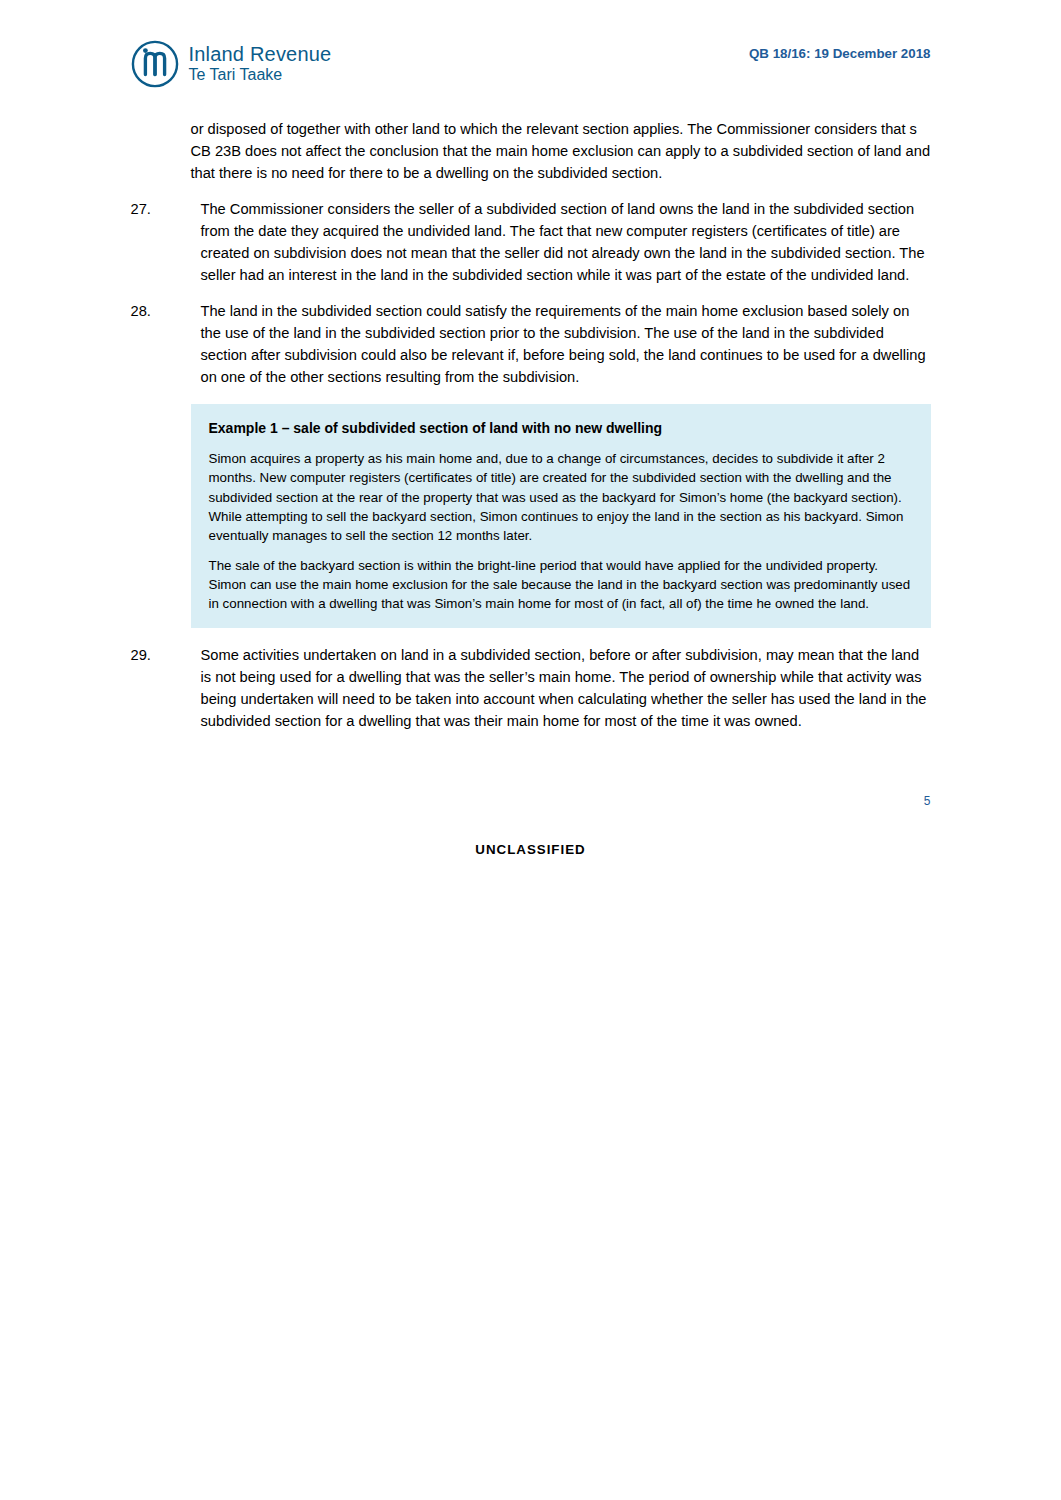Inland Revenue
Te Tari Taake
QB 18/16: 19 December 2018
or disposed of together with other land to which the relevant section applies. The Commissioner considers that s CB 23B does not affect the conclusion that the main home exclusion can apply to a subdivided section of land and that there is no need for there to be a dwelling on the subdivided section.
27. The Commissioner considers the seller of a subdivided section of land owns the land in the subdivided section from the date they acquired the undivided land. The fact that new computer registers (certificates of title) are created on subdivision does not mean that the seller did not already own the land in the subdivided section. The seller had an interest in the land in the subdivided section while it was part of the estate of the undivided land.
28. The land in the subdivided section could satisfy the requirements of the main home exclusion based solely on the use of the land in the subdivided section prior to the subdivision. The use of the land in the subdivided section after subdivision could also be relevant if, before being sold, the land continues to be used for a dwelling on one of the other sections resulting from the subdivision.
Example 1 – sale of subdivided section of land with no new dwelling
Simon acquires a property as his main home and, due to a change of circumstances, decides to subdivide it after 2 months. New computer registers (certificates of title) are created for the subdivided section with the dwelling and the subdivided section at the rear of the property that was used as the backyard for Simon’s home (the backyard section). While attempting to sell the backyard section, Simon continues to enjoy the land in the section as his backyard. Simon eventually manages to sell the section 12 months later.
The sale of the backyard section is within the bright-line period that would have applied for the undivided property. Simon can use the main home exclusion for the sale because the land in the backyard section was predominantly used in connection with a dwelling that was Simon’s main home for most of (in fact, all of) the time he owned the land.
29. Some activities undertaken on land in a subdivided section, before or after subdivision, may mean that the land is not being used for a dwelling that was the seller’s main home. The period of ownership while that activity was being undertaken will need to be taken into account when calculating whether the seller has used the land in the subdivided section for a dwelling that was their main home for most of the time it was owned.
5
UNCLASSIFIED